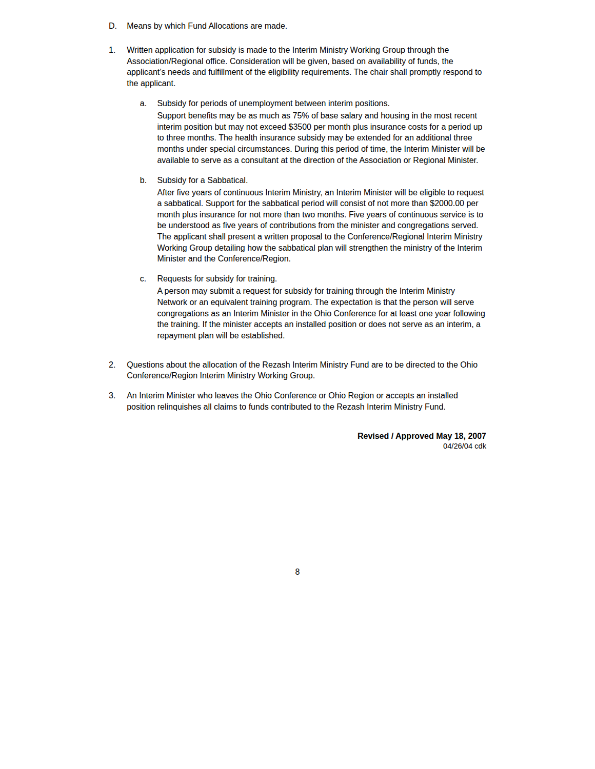D. Means by which Fund Allocations are made.
1.
Written application for subsidy is made to the Interim Ministry Working Group through the Association/Regional office. Consideration will be given, based on availability of funds, the applicant’s needs and fulfillment of the eligibility requirements. The chair shall promptly respond to the applicant.
a.
Subsidy for periods of unemployment between interim positions.
Support benefits may be as much as 75% of base salary and housing in the most recent interim position but may not exceed $3500 per month plus insurance costs for a period up to three months. The health insurance subsidy may be extended for an additional three months under special circumstances. During this period of time, the Interim Minister will be available to serve as a consultant at the direction of the Association or Regional Minister.
b.
Subsidy for a Sabbatical.
After five years of continuous Interim Ministry, an Interim Minister will be eligible to request a sabbatical. Support for the sabbatical period will consist of not more than $2000.00 per month plus insurance for not more than two months. Five years of continuous service is to be understood as five years of contributions from the minister and congregations served. The applicant shall present a written proposal to the Conference/Regional Interim Ministry Working Group detailing how the sabbatical plan will strengthen the ministry of the Interim Minister and the Conference/Region.
c.
Requests for subsidy for training.
A person may submit a request for subsidy for training through the Interim Ministry Network or an equivalent training program. The expectation is that the person will serve congregations as an Interim Minister in the Ohio Conference for at least one year following the training. If the minister accepts an installed position or does not serve as an interim, a repayment plan will be established.
2.
Questions about the allocation of the Rezash Interim Ministry Fund are to be directed to the Ohio Conference/Region Interim Ministry Working Group.
3.
An Interim Minister who leaves the Ohio Conference or Ohio Region or accepts an installed position relinquishes all claims to funds contributed to the Rezash Interim Ministry Fund.
Revised / Approved May 18, 2007
04/26/04 cdk
8